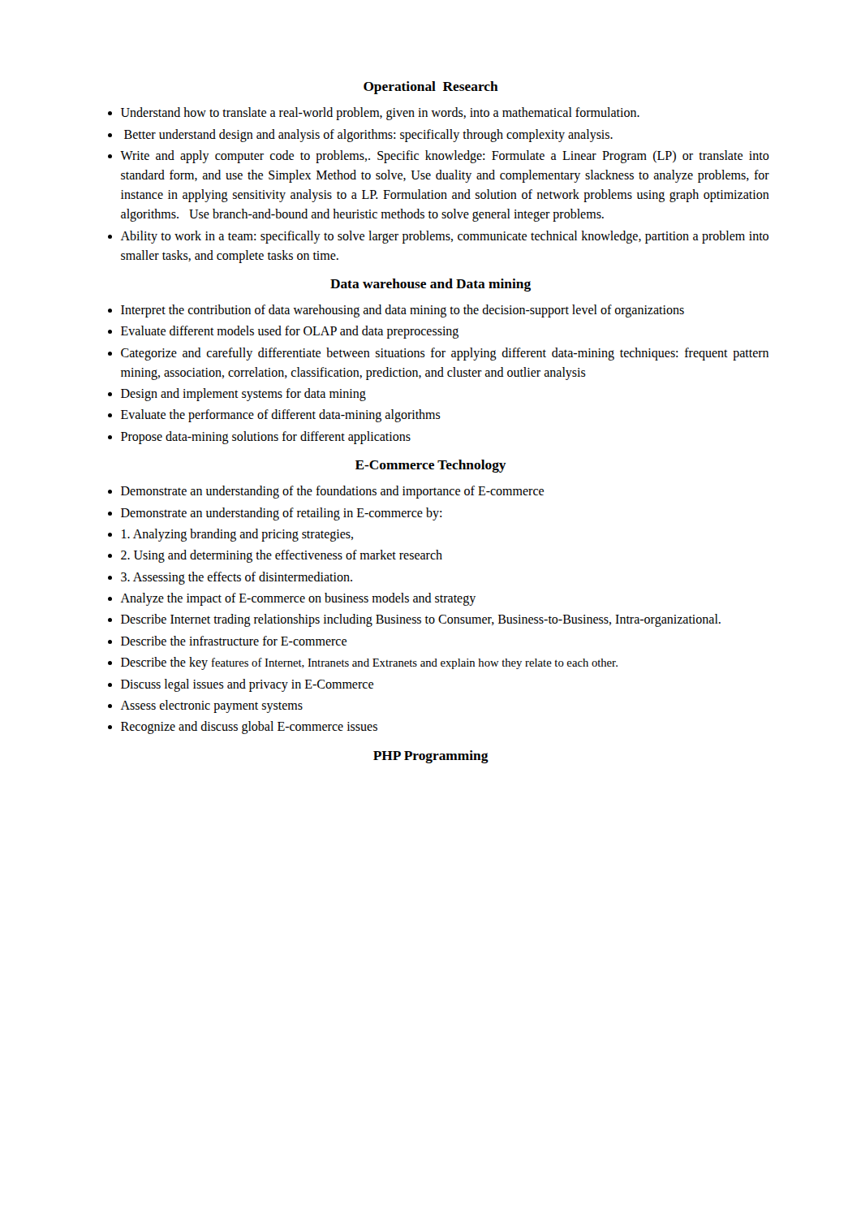Operational Research
Understand how to translate a real-world problem, given in words, into a mathematical formulation.
Better understand design and analysis of algorithms: specifically through complexity analysis.
Write and apply computer code to problems,. Specific knowledge: Formulate a Linear Program (LP) or translate into standard form, and use the Simplex Method to solve, Use duality and complementary slackness to analyze problems, for instance in applying sensitivity analysis to a LP. Formulation and solution of network problems using graph optimization algorithms. Use branch-and-bound and heuristic methods to solve general integer problems.
Ability to work in a team: specifically to solve larger problems, communicate technical knowledge, partition a problem into smaller tasks, and complete tasks on time.
Data warehouse and Data mining
Interpret the contribution of data warehousing and data mining to the decision-support level of organizations
Evaluate different models used for OLAP and data preprocessing
Categorize and carefully differentiate between situations for applying different data-mining techniques: frequent pattern mining, association, correlation, classification, prediction, and cluster and outlier analysis
Design and implement systems for data mining
Evaluate the performance of different data-mining algorithms
Propose data-mining solutions for different applications
E-Commerce Technology
Demonstrate an understanding of the foundations and importance of E-commerce
Demonstrate an understanding of retailing in E-commerce by:
1. Analyzing branding and pricing strategies,
2. Using and determining the effectiveness of market research
3. Assessing the effects of disintermediation.
Analyze the impact of E-commerce on business models and strategy
Describe Internet trading relationships including Business to Consumer, Business-to-Business, Intra-organizational.
Describe the infrastructure for E-commerce
Describe the key features of Internet, Intranets and Extranets and explain how they relate to each other.
Discuss legal issues and privacy in E-Commerce
Assess electronic payment systems
Recognize and discuss global E-commerce issues
PHP Programming